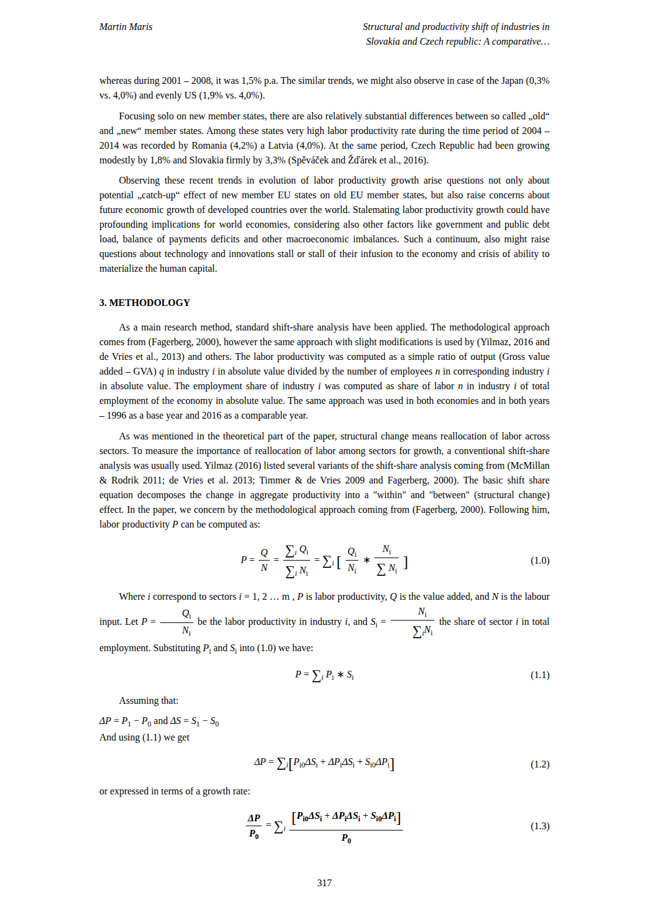Martin Maris
Structural and productivity shift of industries in
Slovakia and Czech republic: A comparative…
whereas during 2001 – 2008, it was 1,5% p.a. The similar trends, we might also observe in case of the Japan (0,3% vs. 4,0%) and evenly US (1,9% vs. 4,0%).
Focusing solo on new member states, there are also relatively substantial differences between so called „old“ and „new“ member states. Among these states very high labor productivity rate during the time period of 2004 – 2014 was recorded by Romania (4,2%) a Latvia (4,0%). At the same period, Czech Republic had been growing modestly by 1,8% and Slovakia firmly by 3,3% (Spěváček and Žďárek et al., 2016).
Observing these recent trends in evolution of labor productivity growth arise questions not only about potential „catch-up“ effect of new member EU states on old EU member states, but also raise concerns about future economic growth of developed countries over the world. Stalemating labor productivity growth could have profounding implications for world economies, considering also other factors like government and public debt load, balance of payments deficits and other macroeconomic imbalances. Such a continuum, also might raise questions about technology and innovations stall or stall of their infusion to the economy and crisis of ability to materialize the human capital.
3. METHODOLOGY
As a main research method, standard shift-share analysis have been applied. The methodological approach comes from (Fagerberg, 2000), however the same approach with slight modifications is used by (Yilmaz, 2016 and de Vries et al., 2013) and others. The labor productivity was computed as a simple ratio of output (Gross value added – GVA) q in industry i in absolute value divided by the number of employees n in corresponding industry i in absolute value. The employment share of industry i was computed as share of labor n in industry i of total employment of the economy in absolute value. The same approach was used in both economies and in both years – 1996 as a base year and 2016 as a comparable year.
As was mentioned in the theoretical part of the paper, structural change means reallocation of labor across sectors. To measure the importance of reallocation of labor among sectors for growth, a conventional shift-share analysis was usually used. Yilmaz (2016) listed several variants of the shift-share analysis coming from (McMillan & Rodrik 2011; de Vries et al. 2013; Timmer & de Vries 2009 and Fagerberg, 2000). The basic shift share equation decomposes the change in aggregate productivity into a "within" and "between" (structural change) effect. In the paper, we concern by the methodological approach coming from (Fagerberg, 2000). Following him, labor productivity P can be computed as:
P = QN = ∑i Qi∑i Ni = ∑i [ Qi Ni ∗ Ni∑ Ni ]
(1.0)
Where i correspond to sectors i = 1, 2 … m , P is labor productivity, Q is the value added, and N is the labour input. Let P = Qi Ni be the labor productivity in industry i, and Si = Ni∑iNi the share of sector i in total employment. Substituting Pi and Si into (1.0) we have:
P = ∑i Pi ∗ Si
(1.1)
Assuming that:
ΔP = P1 − P0 and ΔS = S1 − S0
And using (1.1) we get
ΔP = ∑i[Pi0ΔSi + ΔPiΔSi + Si0ΔPi]
(1.2)
or expressed in terms of a growth rate:
ΔP P0 = ∑i [Pi0ΔSi + ΔPiΔSi + Si0ΔPi] P0
(1.3)
317